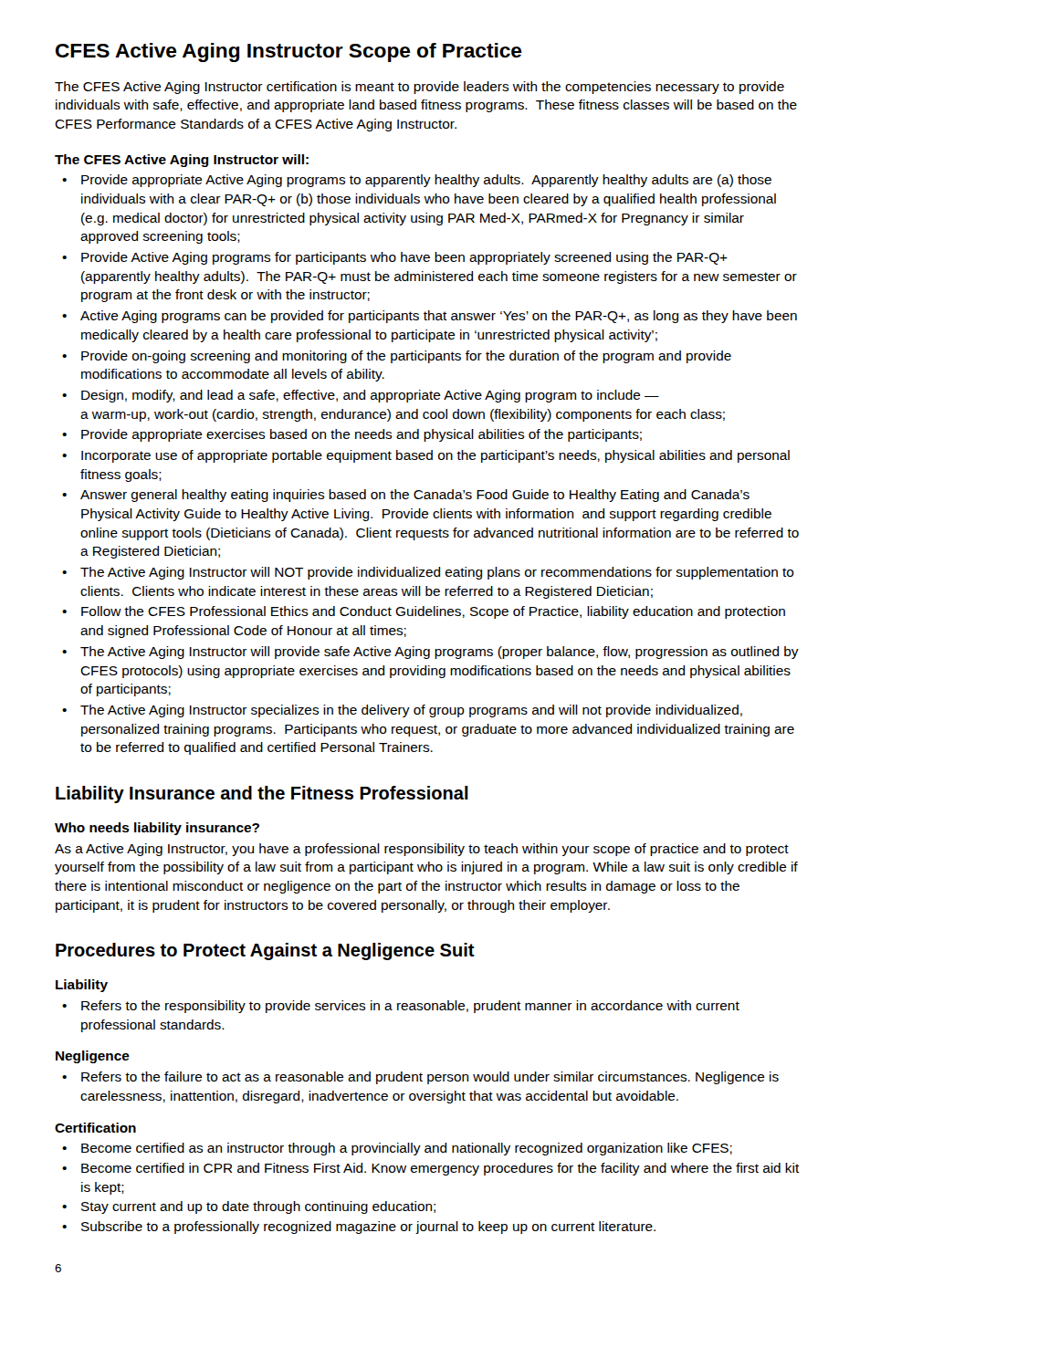CFES Active Aging Instructor Scope of Practice
The CFES Active Aging Instructor certification is meant to provide leaders with the competencies necessary to provide individuals with safe, effective, and appropriate land based fitness programs. These fitness classes will be based on the CFES Performance Standards of a CFES Active Aging Instructor.
The CFES Active Aging Instructor will:
Provide appropriate Active Aging programs to apparently healthy adults. Apparently healthy adults are (a) those individuals with a clear PAR-Q+ or (b) those individuals who have been cleared by a qualified health professional (e.g. medical doctor) for unrestricted physical activity using PAR Med-X, PARmed-X for Pregnancy ir similar approved screening tools;
Provide Active Aging programs for participants who have been appropriately screened using the PAR-Q+ (apparently healthy adults). The PAR-Q+ must be administered each time someone registers for a new semester or program at the front desk or with the instructor;
Active Aging programs can be provided for participants that answer ‘Yes’ on the PAR-Q+, as long as they have been medically cleared by a health care professional to participate in ‘unrestricted physical activity’;
Provide on-going screening and monitoring of the participants for the duration of the program and provide modifications to accommodate all levels of ability.
Design, modify, and lead a safe, effective, and appropriate Active Aging program to include —
a warm-up, work-out (cardio, strength, endurance) and cool down (flexibility) components for each class;
Provide appropriate exercises based on the needs and physical abilities of the participants;
Incorporate use of appropriate portable equipment based on the participant’s needs, physical abilities and personal fitness goals;
Answer general healthy eating inquiries based on the Canada’s Food Guide to Healthy Eating and Canada’s Physical Activity Guide to Healthy Active Living. Provide clients with information and support regarding credible online support tools (Dieticians of Canada). Client requests for advanced nutritional information are to be referred to a Registered Dietician;
The Active Aging Instructor will NOT provide individualized eating plans or recommendations for supplementation to clients. Clients who indicate interest in these areas will be referred to a Registered Dietician;
Follow the CFES Professional Ethics and Conduct Guidelines, Scope of Practice, liability education and protection and signed Professional Code of Honour at all times;
The Active Aging Instructor will provide safe Active Aging programs (proper balance, flow, progression as outlined by CFES protocols) using appropriate exercises and providing modifications based on the needs and physical abilities of participants;
The Active Aging Instructor specializes in the delivery of group programs and will not provide individualized, personalized training programs. Participants who request, or graduate to more advanced individualized training are to be referred to qualified and certified Personal Trainers.
Liability Insurance and the Fitness Professional
Who needs liability insurance?
As a Active Aging Instructor, you have a professional responsibility to teach within your scope of practice and to protect yourself from the possibility of a law suit from a participant who is injured in a program. While a law suit is only credible if there is intentional misconduct or negligence on the part of the instructor which results in damage or loss to the participant, it is prudent for instructors to be covered personally, or through their employer.
Procedures to Protect Against a Negligence Suit
Liability
Refers to the responsibility to provide services in a reasonable, prudent manner in accordance with current professional standards.
Negligence
Refers to the failure to act as a reasonable and prudent person would under similar circumstances. Negligence is carelessness, inattention, disregard, inadvertence or oversight that was accidental but avoidable.
Certification
Become certified as an instructor through a provincially and nationally recognized organization like CFES;
Become certified in CPR and Fitness First Aid. Know emergency procedures for the facility and where the first aid kit is kept;
Stay current and up to date through continuing education;
Subscribe to a professionally recognized magazine or journal to keep up on current literature.
6